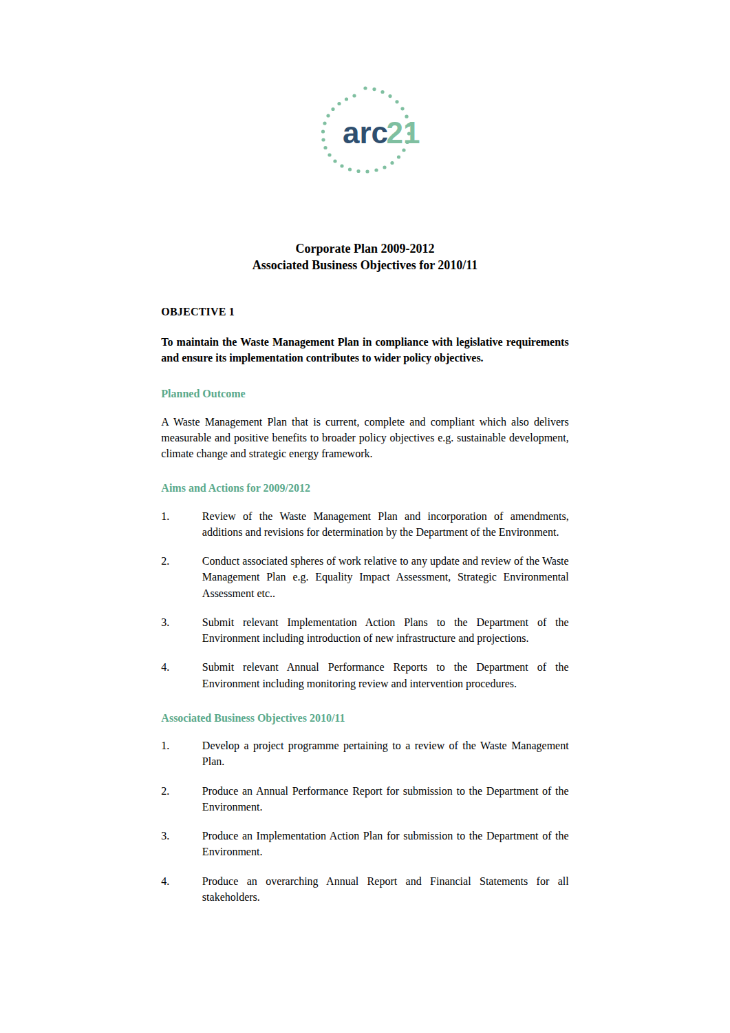arc 21
Corporate Plan 2009-2012
Associated Business Objectives for 2010/11
OBJECTIVE 1
To maintain the Waste Management Plan in compliance with legislative requirements and ensure its implementation contributes to wider policy objectives.
Planned Outcome
A Waste Management Plan that is current, complete and compliant which also delivers measurable and positive benefits to broader policy objectives e.g. sustainable development, climate change and strategic energy framework.
Aims and Actions for 2009/2012
Review of the Waste Management Plan and incorporation of amendments, additions and revisions for determination by the Department of the Environment.
Conduct associated spheres of work relative to any update and review of the Waste Management Plan e.g. Equality Impact Assessment, Strategic Environmental Assessment etc..
Submit relevant Implementation Action Plans to the Department of the Environment including introduction of new infrastructure and projections.
Submit relevant Annual Performance Reports to the Department of the Environment including monitoring review and intervention procedures.
Associated Business Objectives 2010/11
Develop a project programme pertaining to a review of the Waste Management Plan.
Produce an Annual Performance Report for submission to the Department of the Environment.
Produce an Implementation Action Plan for submission to the Department of the Environment.
Produce an overarching Annual Report and Financial Statements for all stakeholders.